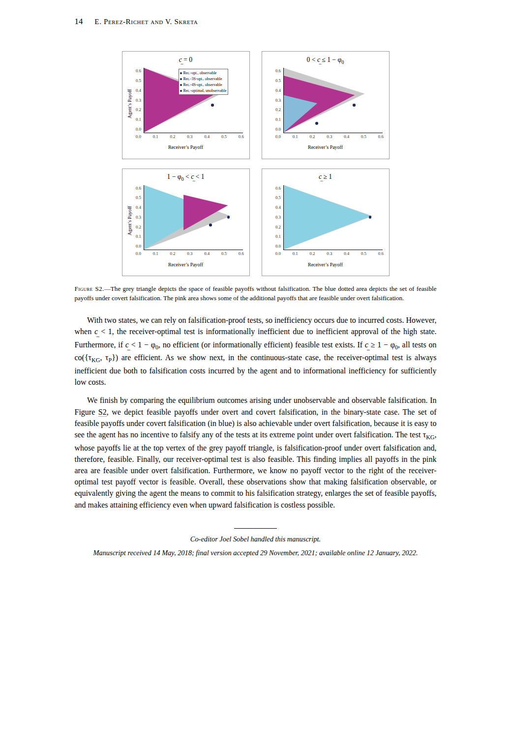14 E. Perez-Richet and V. Skreta
c̲ = 0
Agent’s Payoff
0.60.50.40.30.20.10.0
Rec.-opt., observable
Rec.-3S-opt., observable
Rec.-4S-opt., observable
Rec.-optimal, unobservable
0.00.10.20.30.40.50.6
Receiver’s Payoff
0 < c̲ ≤ 1 − φ0
0.60.50.40.30.20.10.0
0.00.10.20.30.40.50.6
Receiver’s Payoff
1 − φ0 < c̲ < 1
Agent’s Payoff
0.60.50.40.30.20.10.0
0.00.10.20.30.40.50.6
Receiver’s Payoff
c̲ ≥ 1
0.60.50.40.30.20.10.0
0.00.10.20.30.40.50.6
Receiver’s Payoff
Figure S2.—The grey triangle depicts the space of feasible payoffs without falsification. The blue dotted area depicts the set of feasible payoffs under covert falsification. The pink area shows some of the additional payoffs that are feasible under overt falsification.
With two states, we can rely on falsification-proof tests, so inefficiency occurs due to incurred costs. However, when c̲ < 1, the receiver-optimal test is informationally inefficient due to inefficient approval of the high state. Furthermore, if c̲ < 1 − φ0, no efficient (or informationally efficient) feasible test exists. If c̲ ≥ 1 − φ0, all tests on co({τKG, τP}) are efficient. As we show next, in the continuous-state case, the receiver-optimal test is always inefficient due both to falsification costs incurred by the agent and to informational inefficiency for sufficiently low costs.
We finish by comparing the equilibrium outcomes arising under unobservable and observable falsification. In Figure S2, we depict feasible payoffs under overt and covert falsification, in the binary-state case. The set of feasible payoffs under covert falsification (in blue) is also achievable under overt falsification, because it is easy to see the agent has no incentive to falsify any of the tests at its extreme point under overt falsification. The test τKG, whose payoffs lie at the top vertex of the grey payoff triangle, is falsification-proof under overt falsification and, therefore, feasible. Finally, our receiver-optimal test is also feasible. This finding implies all payoffs in the pink area are feasible under overt falsification. Furthermore, we know no payoff vector to the right of the receiver-optimal test payoff vector is feasible. Overall, these observations show that making falsification observable, or equivalently giving the agent the means to commit to his falsification strategy, enlarges the set of feasible payoffs, and makes attaining efficiency even when upward falsification is costless possible.
Co-editor Joel Sobel handled this manuscript.
Manuscript received 14 May, 2018; final version accepted 29 November, 2021; available online 12 January, 2022.